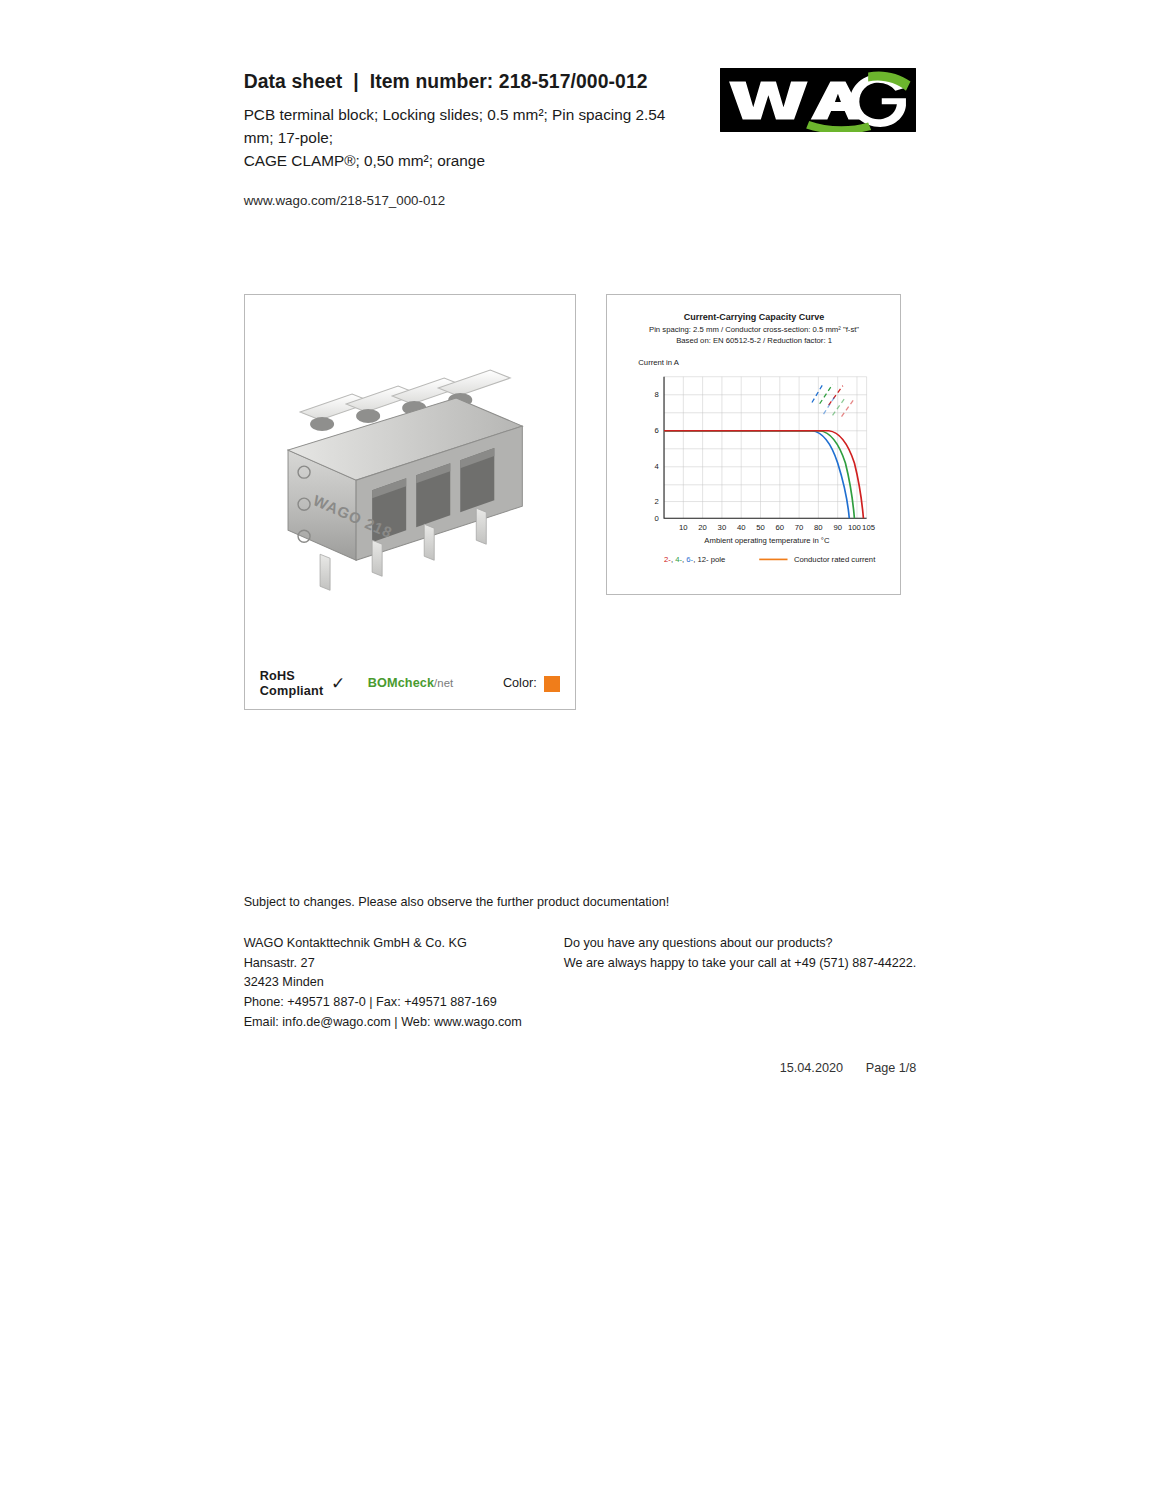Data sheet | Item number: 218-517/000-012
PCB terminal block; Locking slides; 0.5 mm²; Pin spacing 2.54 mm; 17-pole;
CAGE CLAMP®; 0,50 mm²; orange
www.wago.com/218-517_000-012
WAGO 218
RoHS
Compliant ✓
BOMcheck/net
Color:
Current-Carrying Capacity Curve Pin spacing: 2.5 mm / Conductor cross-section: 0.5 mm² "f-st" Based on: EN 60512-5-2 / Reduction factor: 1 Current in A 8 6 4 2 0 10 20 30 40 50 60 70 80 90 100 105 Ambient operating temperature in °C 2-, 4-, 6-, 12- pole Conductor rated current
Subject to changes. Please also observe the further product documentation!
WAGO Kontakttechnik GmbH & Co. KG
Hansastr. 27
32423 Minden
Phone: +49571 887-0 | Fax: +49571 887-169
Email: info.de@wago.com | Web: www.wago.com
Do you have any questions about our products?
We are always happy to take your call at +49 (571) 887-44222.
15.04.2020Page 1/8